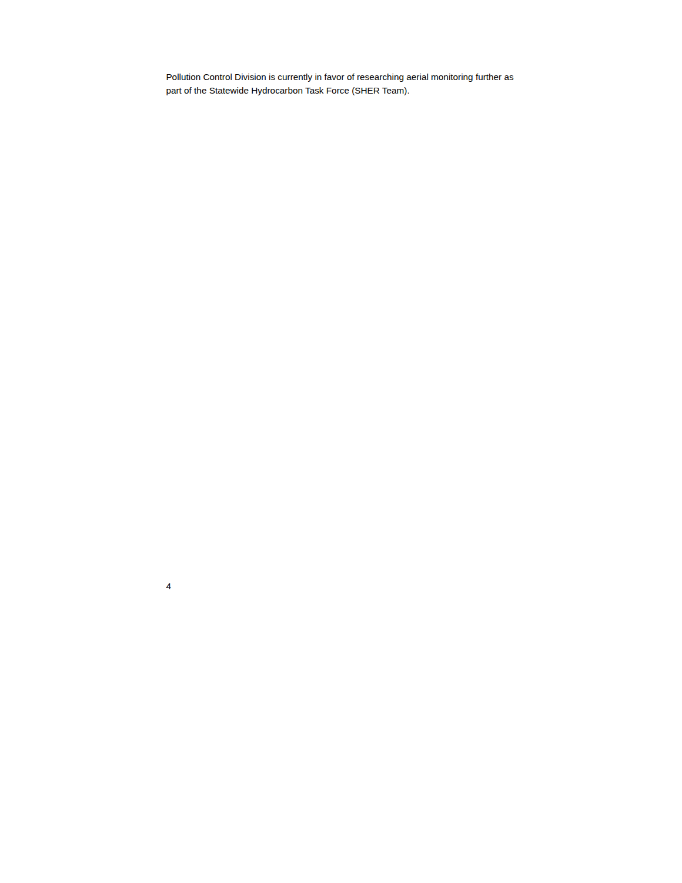Pollution Control Division is currently in favor of researching aerial monitoring further as part of the Statewide Hydrocarbon Task Force (SHER Team).
4